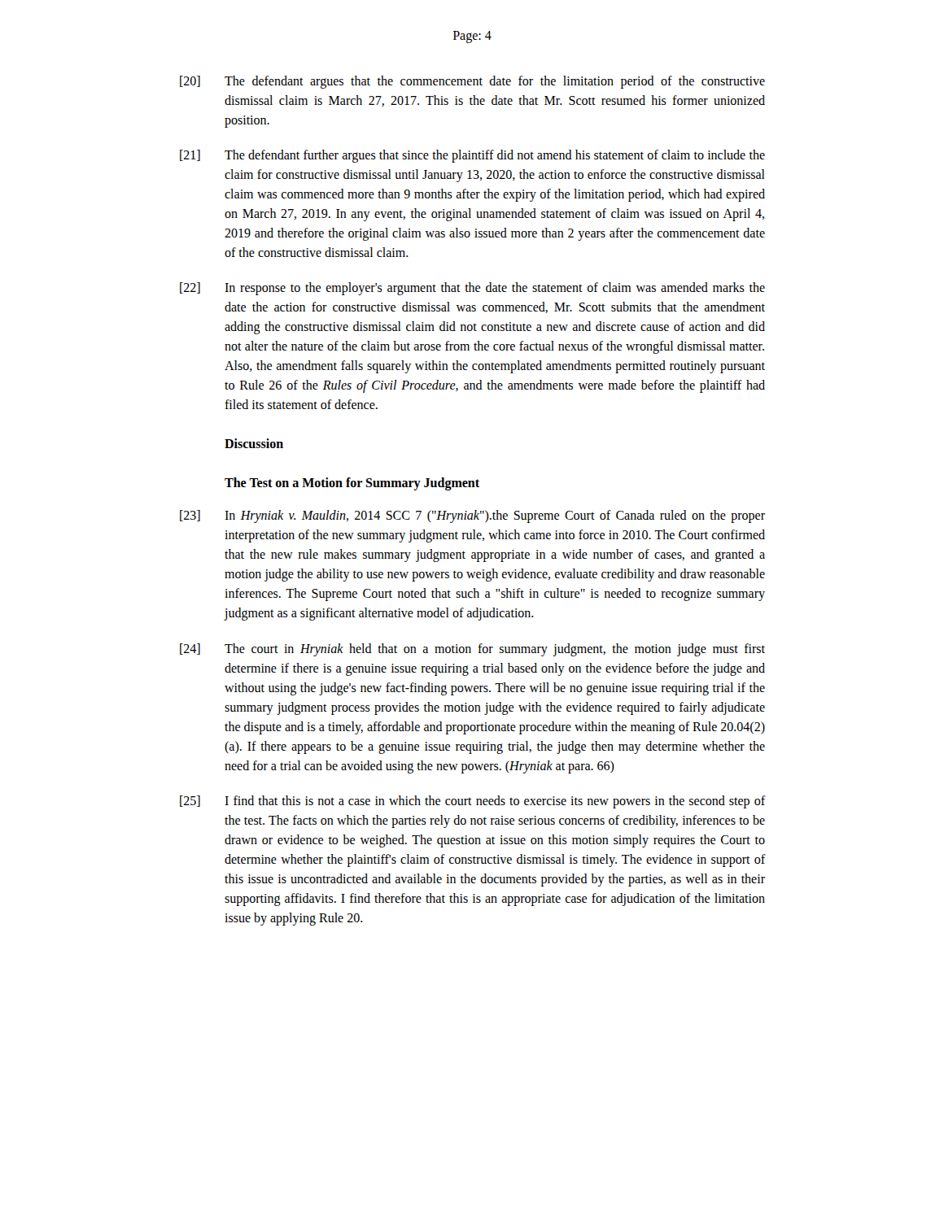Page: 4
[20]
The defendant argues that the commencement date for the limitation period of the constructive dismissal claim is March 27, 2017. This is the date that Mr. Scott resumed his former unionized position.
[21]
The defendant further argues that since the plaintiff did not amend his statement of claim to include the claim for constructive dismissal until January 13, 2020, the action to enforce the constructive dismissal claim was commenced more than 9 months after the expiry of the limitation period, which had expired on March 27, 2019. In any event, the original unamended statement of claim was issued on April 4, 2019 and therefore the original claim was also issued more than 2 years after the commencement date of the constructive dismissal claim.
[22]
In response to the employer's argument that the date the statement of claim was amended marks the date the action for constructive dismissal was commenced, Mr. Scott submits that the amendment adding the constructive dismissal claim did not constitute a new and discrete cause of action and did not alter the nature of the claim but arose from the core factual nexus of the wrongful dismissal matter. Also, the amendment falls squarely within the contemplated amendments permitted routinely pursuant to Rule 26 of the Rules of Civil Procedure, and the amendments were made before the plaintiff had filed its statement of defence.
Discussion
The Test on a Motion for Summary Judgment
[23]
In Hryniak v. Mauldin, 2014 SCC 7 ("Hryniak").the Supreme Court of Canada ruled on the proper interpretation of the new summary judgment rule, which came into force in 2010. The Court confirmed that the new rule makes summary judgment appropriate in a wide number of cases, and granted a motion judge the ability to use new powers to weigh evidence, evaluate credibility and draw reasonable inferences. The Supreme Court noted that such a "shift in culture" is needed to recognize summary judgment as a significant alternative model of adjudication.
[24]
The court in Hryniak held that on a motion for summary judgment, the motion judge must first determine if there is a genuine issue requiring a trial based only on the evidence before the judge and without using the judge's new fact-finding powers. There will be no genuine issue requiring trial if the summary judgment process provides the motion judge with the evidence required to fairly adjudicate the dispute and is a timely, affordable and proportionate procedure within the meaning of Rule 20.04(2)(a). If there appears to be a genuine issue requiring trial, the judge then may determine whether the need for a trial can be avoided using the new powers. (Hryniak at para. 66)
[25]
I find that this is not a case in which the court needs to exercise its new powers in the second step of the test. The facts on which the parties rely do not raise serious concerns of credibility, inferences to be drawn or evidence to be weighed. The question at issue on this motion simply requires the Court to determine whether the plaintiff's claim of constructive dismissal is timely. The evidence in support of this issue is uncontradicted and available in the documents provided by the parties, as well as in their supporting affidavits. I find therefore that this is an appropriate case for adjudication of the limitation issue by applying Rule 20.